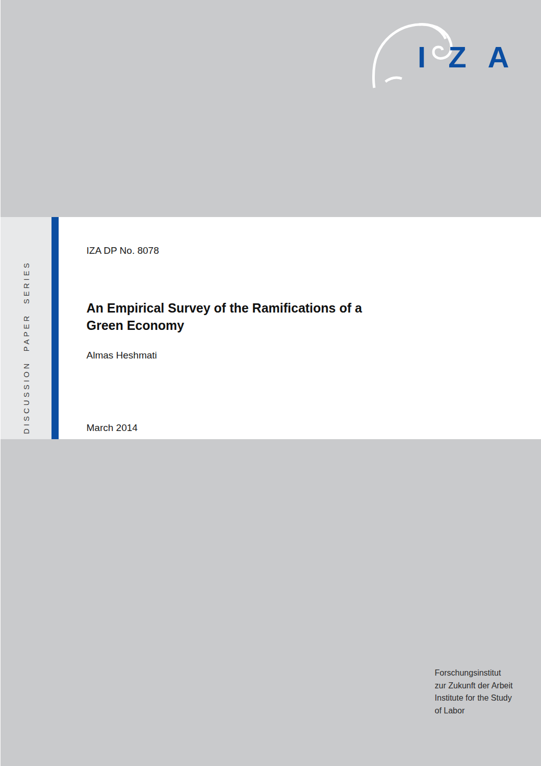I Z A
DISCUSSION PAPER SERIES
IZA DP No. 8078
An Empirical Survey of the Ramifications of a
Green Economy
Almas Heshmati
March 2014
Forschungsinstitut
zur Zukunft der Arbeit
Institute for the Study
of Labor